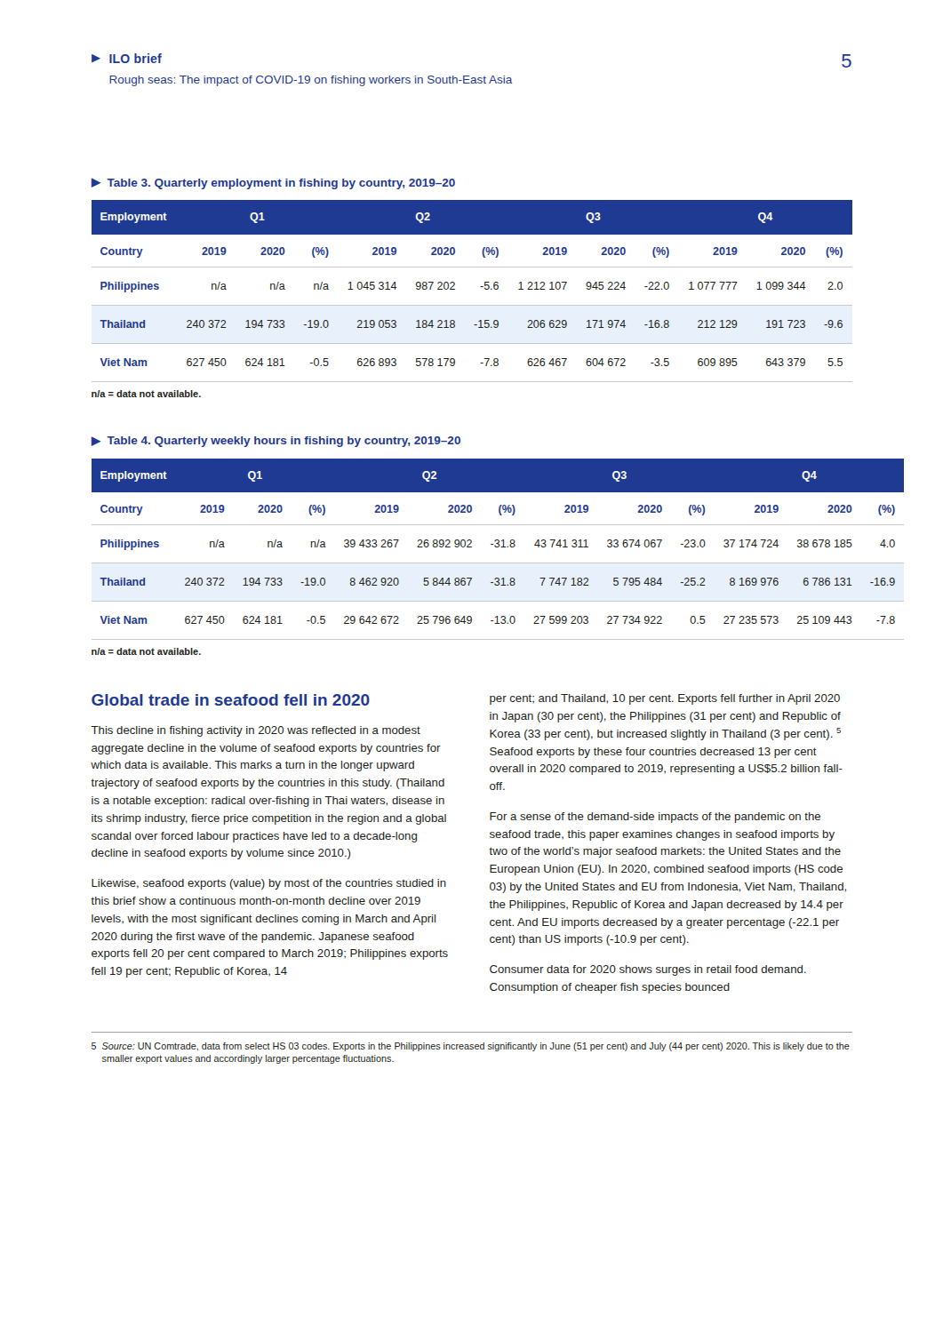▶
ILO brief
Rough seas: The impact of COVID-19 on fishing workers in South-East Asia
5
▶Table 3. Quarterly employment in fishing by country, 2019–20
| Employment | Q1 | Q2 | Q3 | Q4 |
| --- | --- | --- | --- | --- |
| Country | 2019 | 2020 | (%) | 2019 | 2020 | (%) | 2019 | 2020 | (%) | 2019 | 2020 | (%) |
| Philippines | n/a | n/a | n/a | 1 045 314 | 987 202 | -5.6 | 1 212 107 | 945 224 | -22.0 | 1 077 777 | 1 099 344 | 2.0 |
| Thailand | 240 372 | 194 733 | -19.0 | 219 053 | 184 218 | -15.9 | 206 629 | 171 974 | -16.8 | 212 129 | 191 723 | -9.6 |
| Viet Nam | 627 450 | 624 181 | -0.5 | 626 893 | 578 179 | -7.8 | 626 467 | 604 672 | -3.5 | 609 895 | 643 379 | 5.5 |
n/a = data not available.
▶Table 4. Quarterly weekly hours in fishing by country, 2019–20
| Employment | Q1 | Q2 | Q3 | Q4 |
| --- | --- | --- | --- | --- |
| Country | 2019 | 2020 | (%) | 2019 | 2020 | (%) | 2019 | 2020 | (%) | 2019 | 2020 | (%) |
| Philippines | n/a | n/a | n/a | 39 433 267 | 26 892 902 | -31.8 | 43 741 311 | 33 674 067 | -23.0 | 37 174 724 | 38 678 185 | 4.0 |
| Thailand | 240 372 | 194 733 | -19.0 | 8 462 920 | 5 844 867 | -31.8 | 7 747 182 | 5 795 484 | -25.2 | 8 169 976 | 6 786 131 | -16.9 |
| Viet Nam | 627 450 | 624 181 | -0.5 | 29 642 672 | 25 796 649 | -13.0 | 27 599 203 | 27 734 922 | 0.5 | 27 235 573 | 25 109 443 | -7.8 |
n/a = data not available.
Global trade in seafood fell in 2020
This decline in fishing activity in 2020 was reflected in a modest aggregate decline in the volume of seafood exports by countries for which data is available. This marks a turn in the longer upward trajectory of seafood exports by the countries in this study. (Thailand is a notable exception: radical over-fishing in Thai waters, disease in its shrimp industry, fierce price competition in the region and a global scandal over forced labour practices have led to a decade-long decline in seafood exports by volume since 2010.)
Likewise, seafood exports (value) by most of the countries studied in this brief show a continuous month-on-month decline over 2019 levels, with the most significant declines coming in March and April 2020 during the first wave of the pandemic. Japanese seafood exports fell 20 per cent compared to March 2019; Philippines exports fell 19 per cent; Republic of Korea, 14
per cent; and Thailand, 10 per cent. Exports fell further in April 2020 in Japan (30 per cent), the Philippines (31 per cent) and Republic of Korea (33 per cent), but increased slightly in Thailand (3 per cent). 5 Seafood exports by these four countries decreased 13 per cent overall in 2020 compared to 2019, representing a US$5.2 billion fall-off.
For a sense of the demand-side impacts of the pandemic on the seafood trade, this paper examines changes in seafood imports by two of the world’s major seafood markets: the United States and the European Union (EU). In 2020, combined seafood imports (HS code 03) by the United States and EU from Indonesia, Viet Nam, Thailand, the Philippines, Republic of Korea and Japan decreased by 14.4 per cent. And EU imports decreased by a greater percentage (-22.1 per cent) than US imports (-10.9 per cent).
Consumer data for 2020 shows surges in retail food demand. Consumption of cheaper fish species bounced
5 Source: UN Comtrade, data from select HS 03 codes. Exports in the Philippines increased significantly in June (51 per cent) and July (44 per cent) 2020. This is likely due to the smaller export values and accordingly larger percentage fluctuations.